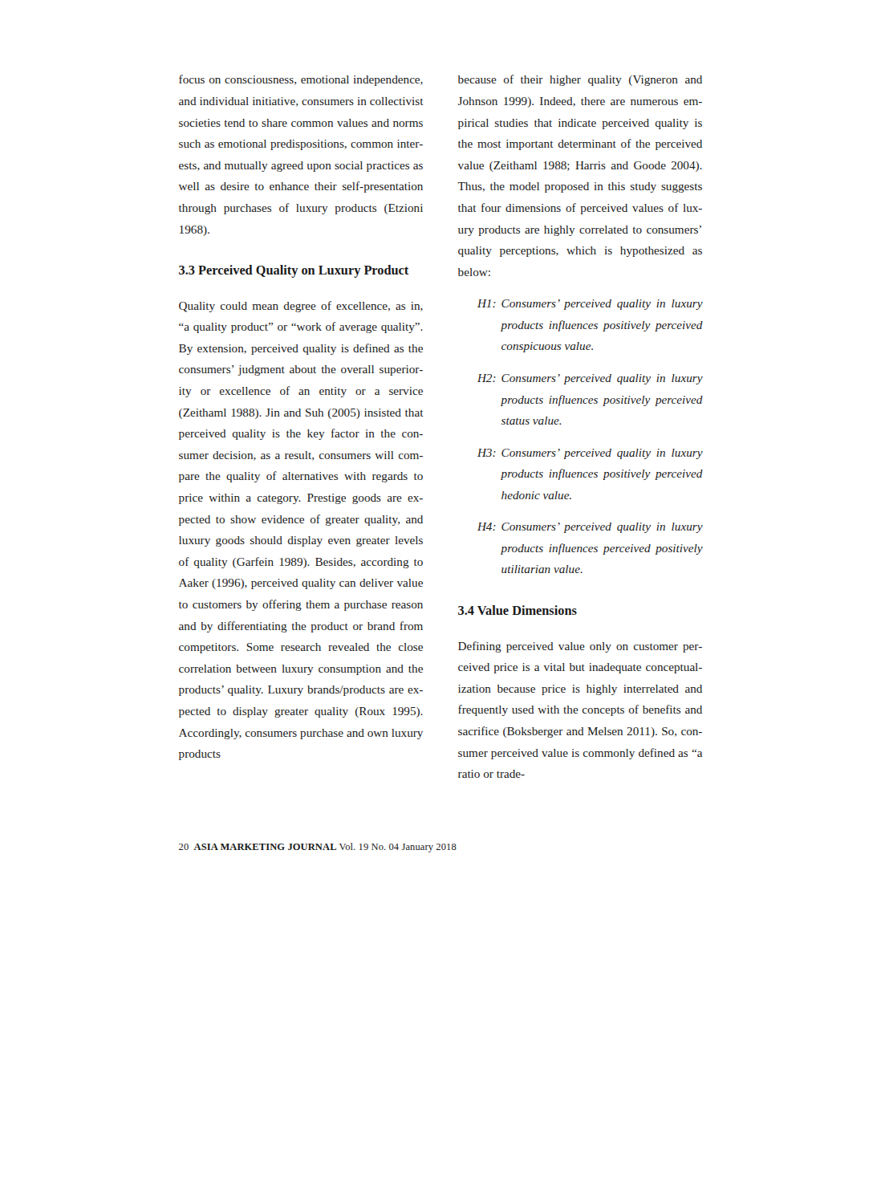focus on consciousness, emotional independence, and individual initiative, consumers in collectivist societies tend to share common values and norms such as emotional predispositions, common interests, and mutually agreed upon social practices as well as desire to enhance their self-presentation through purchases of luxury products (Etzioni 1968).
3.3 Perceived Quality on Luxury Product
Quality could mean degree of excellence, as in, “a quality product” or “work of average quality”. By extension, perceived quality is defined as the consumers’ judgment about the overall superiority or excellence of an entity or a service (Zeithaml 1988). Jin and Suh (2005) insisted that perceived quality is the key factor in the consumer decision, as a result, consumers will compare the quality of alternatives with regards to price within a category. Prestige goods are expected to show evidence of greater quality, and luxury goods should display even greater levels of quality (Garfein 1989). Besides, according to Aaker (1996), perceived quality can deliver value to customers by offering them a purchase reason and by differentiating the product or brand from competitors. Some research revealed the close correlation between luxury consumption and the products’ quality. Luxury brands/products are expected to display greater quality (Roux 1995). Accordingly, consumers purchase and own luxury products
because of their higher quality (Vigneron and Johnson 1999). Indeed, there are numerous empirical studies that indicate perceived quality is the most important determinant of the perceived value (Zeithaml 1988; Harris and Goode 2004). Thus, the model proposed in this study suggests that four dimensions of perceived values of luxury products are highly correlated to consumers’ quality perceptions, which is hypothesized as below:
H1: Consumers’ perceived quality in luxury products influences positively perceived conspicuous value.
H2: Consumers’ perceived quality in luxury products influences positively perceived status value.
H3: Consumers’ perceived quality in luxury products influences positively perceived hedonic value.
H4: Consumers’ perceived quality in luxury products influences perceived positively utilitarian value.
3.4 Value Dimensions
Defining perceived value only on customer perceived price is a vital but inadequate conceptualization because price is highly interrelated and frequently used with the concepts of benefits and sacrifice (Boksberger and Melsen 2011). So, consumer perceived value is commonly defined as “a ratio or trade-
20 ASIA MARKETING JOURNAL Vol. 19 No. 04 January 2018